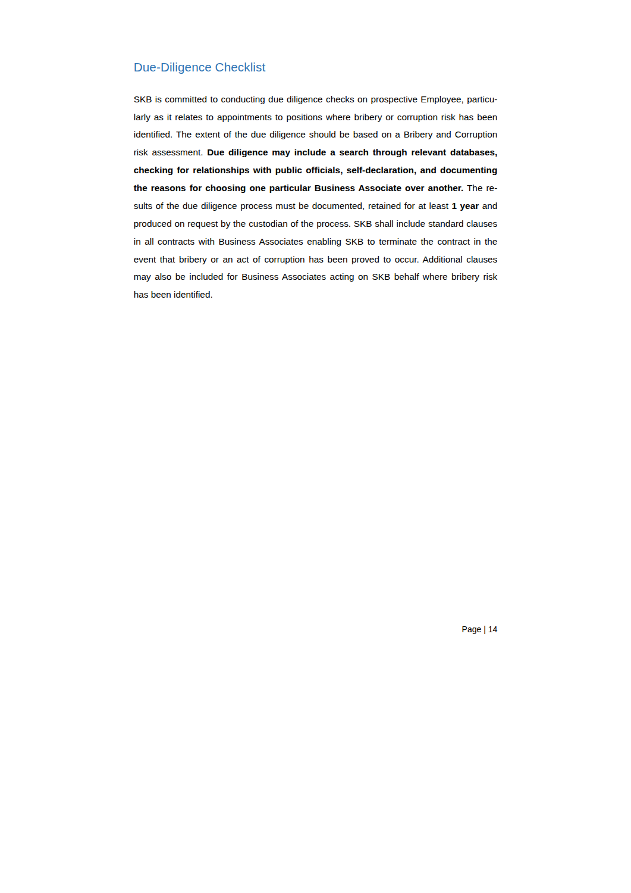Due-Diligence Checklist
SKB is committed to conducting due diligence checks on prospective Employee, particularly as it relates to appointments to positions where bribery or corruption risk has been identified. The extent of the due diligence should be based on a Bribery and Corruption risk assessment. Due diligence may include a search through relevant databases, checking for relationships with public officials, self-declaration, and documenting the reasons for choosing one particular Business Associate over another. The results of the due diligence process must be documented, retained for at least 1 year and produced on request by the custodian of the process. SKB shall include standard clauses in all contracts with Business Associates enabling SKB to terminate the contract in the event that bribery or an act of corruption has been proved to occur. Additional clauses may also be included for Business Associates acting on SKB behalf where bribery risk has been identified.
Page | 14